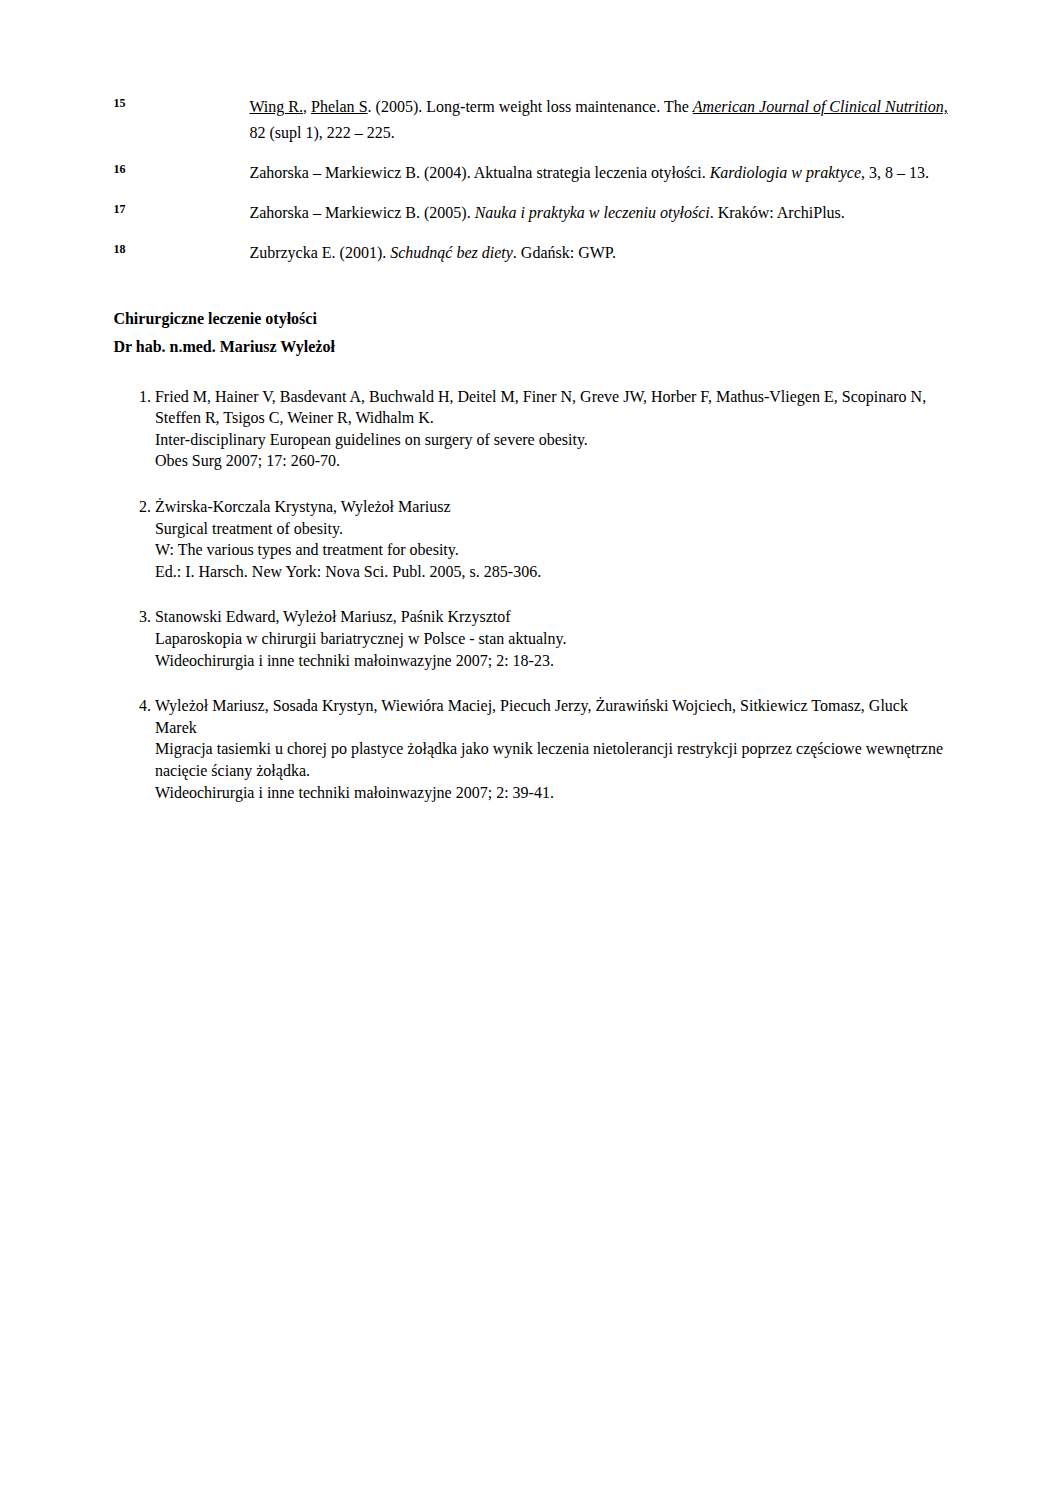Wing R., Phelan S. (2005). Long-term weight loss maintenance. The American Journal of Clinical Nutrition, 82 (supl 1), 222 – 225.
Zahorska – Markiewicz B. (2004). Aktualna strategia leczenia otyłości. Kardiologia w praktyce, 3, 8 – 13.
Zahorska – Markiewicz B. (2005). Nauka i praktyka w leczeniu otyłości. Kraków: ArchiPlus.
Zubrzycka E. (2001). Schudnąć bez diety. Gdańsk: GWP.
Chirurgiczne leczenie otyłości
Dr hab. n.med. Mariusz Wyleżoł
Fried M, Hainer V, Basdevant A, Buchwald H, Deitel M, Finer N, Greve JW, Horber F, Mathus-Vliegen E, Scopinaro N, Steffen R, Tsigos C, Weiner R, Widhalm K.
Inter-disciplinary European guidelines on surgery of severe obesity.
Obes Surg 2007; 17: 260-70.
Żwirska-Korczala Krystyna, Wyleżoł Mariusz
Surgical treatment of obesity.
W: The various types and treatment for obesity.
Ed.: I. Harsch. New York: Nova Sci. Publ. 2005, s. 285-306.
Stanowski Edward, Wyleżoł Mariusz, Paśnik Krzysztof
Laparoskopia w chirurgii bariatrycznej w Polsce - stan aktualny.
Wideochirurgia i inne techniki małoinwazyjne 2007; 2: 18-23.
Wyleżoł Mariusz, Sosada Krystyn, Wiewióra Maciej, Piecuch Jerzy, Żurawiński Wojciech, Sitkiewicz Tomasz, Gluck Marek
Migracja tasiemki u chorej po plastyce żołądka jako wynik leczenia nietolerancji restrykcji poprzez częściowe wewnętrzne nacięcie ściany żołądka.
Wideochirurgia i inne techniki małoinwazyjne 2007; 2: 39-41.